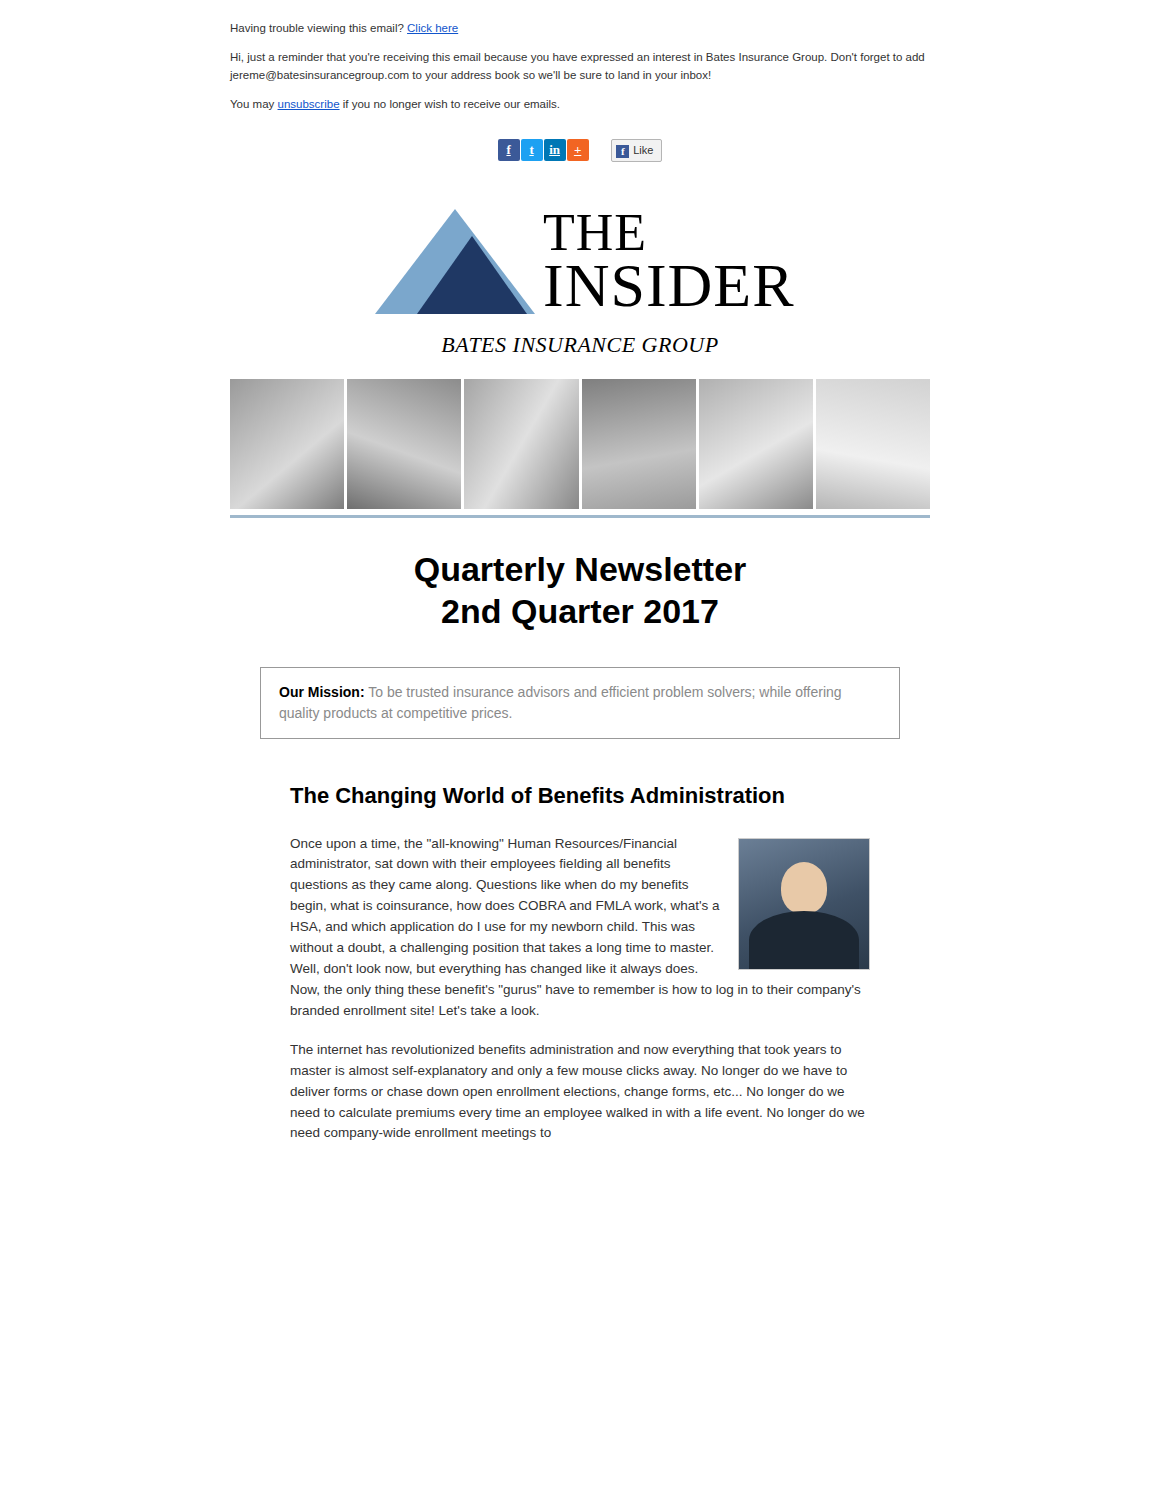Having trouble viewing this email? Click here
Hi, just a reminder that you're receiving this email because you have expressed an interest in Bates Insurance Group. Don't forget to add jereme@batesinsurancegroup.com to your address book so we'll be sure to land in your inbox!
You may unsubscribe if you no longer wish to receive our emails.
ftin+ f Like
THE
INSIDER
BATES INSURANCE GROUP
Quarterly Newsletter
2nd Quarter 2017
Our Mission: To be trusted insurance advisors and efficient problem solvers; while offering quality products at competitive prices.
The Changing World of Benefits Administration
Once upon a time, the "all-knowing" Human Resources/Financial administrator, sat down with their employees fielding all benefits questions as they came along. Questions like when do my benefits begin, what is coinsurance, how does COBRA and FMLA work, what's a HSA, and which application do I use for my newborn child. This was without a doubt, a challenging position that takes a long time to master. Well, don't look now, but everything has changed like it always does. Now, the only thing these benefit's "gurus" have to remember is how to log in to their company's branded enrollment site! Let's take a look.
The internet has revolutionized benefits administration and now everything that took years to master is almost self-explanatory and only a few mouse clicks away. No longer do we have to deliver forms or chase down open enrollment elections, change forms, etc... No longer do we need to calculate premiums every time an employee walked in with a life event. No longer do we need company-wide enrollment meetings to